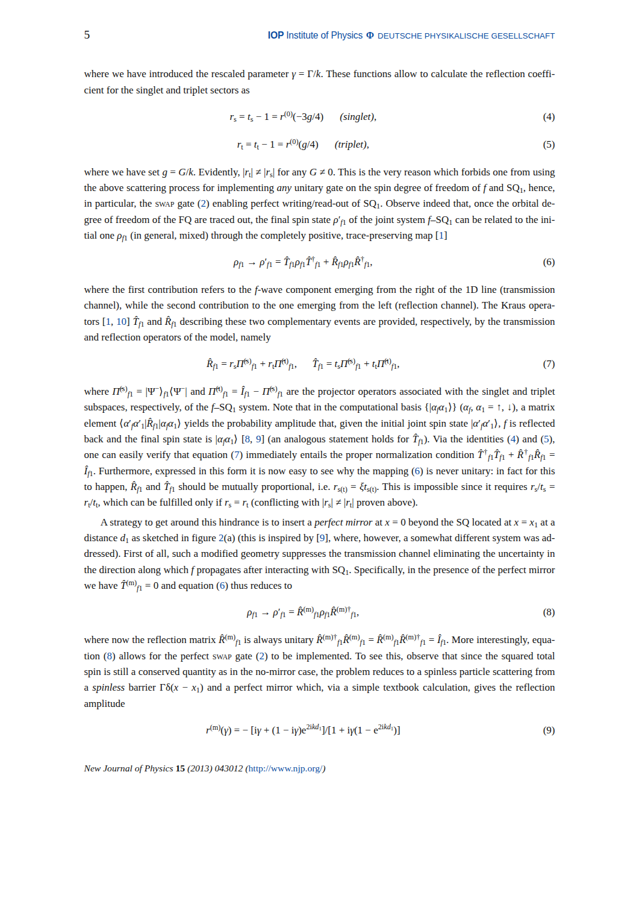5
IOP Institute of Physics Φ DEUTSCHE PHYSIKALISCHE GESELLSCHAFT
where we have introduced the rescaled parameter γ = Γ/k. These functions allow to calculate the reflection coefficient for the singlet and triplet sectors as
rs = ts − 1 = r(0)(−3g/4)(singlet),
(4)
rt = tt − 1 = r(0)(g/4)(triplet),
(5)
where we have set g = G/k. Evidently, |rt| ≠ |rs| for any G ≠ 0. This is the very reason which forbids one from using the above scattering process for implementing any unitary gate on the spin degree of freedom of f and SQ1, hence, in particular, the swap gate (2) enabling perfect writing/read-out of SQ1. Observe indeed that, once the orbital degree of freedom of the FQ are traced out, the final spin state ρ′f1 of the joint system f–SQ1 can be related to the initial one ρf1 (in general, mixed) through the completely positive, trace-preserving map [1]
ρf1 → ρ′f1 = T̂f1ρf1T̂†f1 + R̂f1ρf1R̂†f1,
(6)
where the first contribution refers to the f-wave component emerging from the right of the 1D line (transmission channel), while the second contribution to the one emerging from the left (reflection channel). The Kraus operators [1, 10] T̂f1 and R̂f1 describing these two complementary events are provided, respectively, by the transmission and reflection operators of the model, namely
R̂f1 = rsΠ̂(s)f1 + rtΠ̂(t)f1, T̂f1 = tsΠ̂(s)f1 + ttΠ̂(t)f1,
(7)
where Π̂(s)f1 = |Ψ−⟩f1⟨Ψ−| and Π̂(t)f1 = Îf1 − Π̂(s)f1 are the projector operators associated with the singlet and triplet subspaces, respectively, of the f–SQ1 system. Note that in the computational basis {|αfα1⟩} (αf, α1 = ↑, ↓), a matrix element ⟨α′fα′1|R̂f1|αfα1⟩ yields the probability amplitude that, given the initial joint spin state |α′fα′1⟩, f is reflected back and the final spin state is |αfα1⟩ [8, 9] (an analogous statement holds for T̂f1). Via the identities (4) and (5), one can easily verify that equation (7) immediately entails the proper normalization condition T̂†f1T̂f1 + R̂†f1R̂f1 = Îf1. Furthermore, expressed in this form it is now easy to see why the mapping (6) is never unitary: in fact for this to happen, R̂f1 and T̂f1 should be mutually proportional, i.e. rs(t) = ξts(t). This is impossible since it requires rs/ts = rt/tt, which can be fulfilled only if rs = rt (conflicting with |rs| ≠ |rt| proven above).
A strategy to get around this hindrance is to insert a perfect mirror at x = 0 beyond the SQ located at x = x1 at a distance d1 as sketched in figure 2(a) (this is inspired by [9], where, however, a somewhat different system was addressed). First of all, such a modified geometry suppresses the transmission channel eliminating the uncertainty in the direction along which f propagates after interacting with SQ1. Specifically, in the presence of the perfect mirror we have T̂(m)f1 = 0 and equation (6) thus reduces to
ρf1 → ρ′f1 = R̂(m)f1ρf1R̂(m)†f1,
(8)
where now the reflection matrix R̂(m)f1 is always unitary R̂(m)†f1R̂(m)f1 = R̂(m)f1R̂(m)†f1 = Îf1. More interestingly, equation (8) allows for the perfect swap gate (2) to be implemented. To see this, observe that since the squared total spin is still a conserved quantity as in the no-mirror case, the problem reduces to a spinless particle scattering from a spinless barrier Γδ(x − x1) and a perfect mirror which, via a simple textbook calculation, gives the reflection amplitude
r(m)(γ) = − [iγ + (1 − iγ)e2ikd1]/[1 + iγ(1 − e2ikd1)]
(9)
New Journal of Physics 15 (2013) 043012 (http://www.njp.org/)